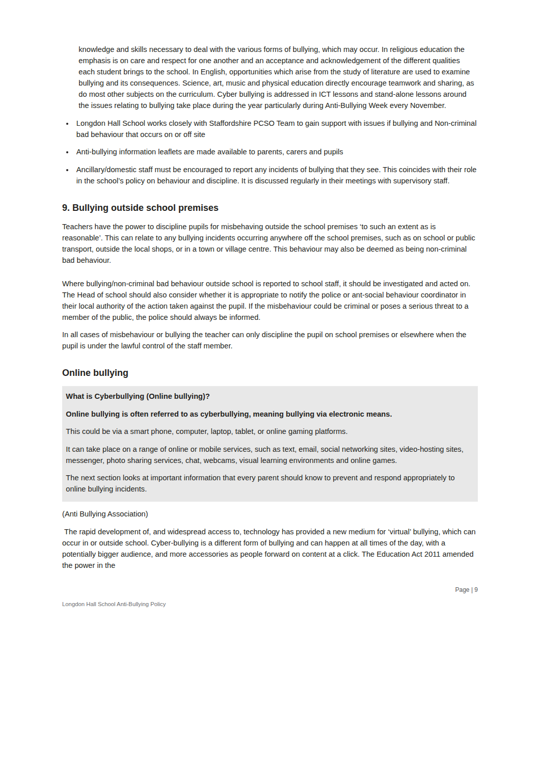knowledge and skills necessary to deal with the various forms of bullying, which may occur. In religious education the emphasis is on care and respect for one another and an acceptance and acknowledgement of the different qualities each student brings to the school. In English, opportunities which arise from the study of literature are used to examine bullying and its consequences. Science, art, music and physical education directly encourage teamwork and sharing, as do most other subjects on the curriculum. Cyber bullying is addressed in ICT lessons and stand-alone lessons around the issues relating to bullying take place during the year particularly during Anti-Bullying Week every November.
Longdon Hall School works closely with Staffordshire PCSO Team to gain support with issues if bullying and Non-criminal bad behaviour that occurs on or off site
Anti-bullying information leaflets are made available to parents, carers and pupils
Ancillary/domestic staff must be encouraged to report any incidents of bullying that they see. This coincides with their role in the school’s policy on behaviour and discipline. It is discussed regularly in their meetings with supervisory staff.
9. Bullying outside school premises
Teachers have the power to discipline pupils for misbehaving outside the school premises ‘to such an extent as is reasonable’. This can relate to any bullying incidents occurring anywhere off the school premises, such as on school or public transport, outside the local shops, or in a town or village centre. This behaviour may also be deemed as being non-criminal bad behaviour.
Where bullying/non-criminal bad behaviour outside school is reported to school staff, it should be investigated and acted on. The Head of school should also consider whether it is appropriate to notify the police or ant-social behaviour coordinator in their local authority of the action taken against the pupil. If the misbehaviour could be criminal or poses a serious threat to a member of the public, the police should always be informed.
In all cases of misbehaviour or bullying the teacher can only discipline the pupil on school premises or elsewhere when the pupil is under the lawful control of the staff member.
Online bullying
What is Cyberbullying (Online bullying)?
Online bullying is often referred to as cyberbullying, meaning bullying via electronic means.
This could be via a smart phone, computer, laptop, tablet, or online gaming platforms.
It can take place on a range of online or mobile services, such as text, email, social networking sites, video-hosting sites, messenger, photo sharing services, chat, webcams, visual learning environments and online games.
The next section looks at important information that every parent should know to prevent and respond appropriately to online bullying incidents.
(Anti Bullying Association)
The rapid development of, and widespread access to, technology has provided a new medium for ‘virtual’ bullying, which can occur in or outside school. Cyber-bullying is a different form of bullying and can happen at all times of the day, with a potentially bigger audience, and more accessories as people forward on content at a click. The Education Act 2011 amended the power in the
Page | 9
Longdon Hall School Anti-Bullying Policy